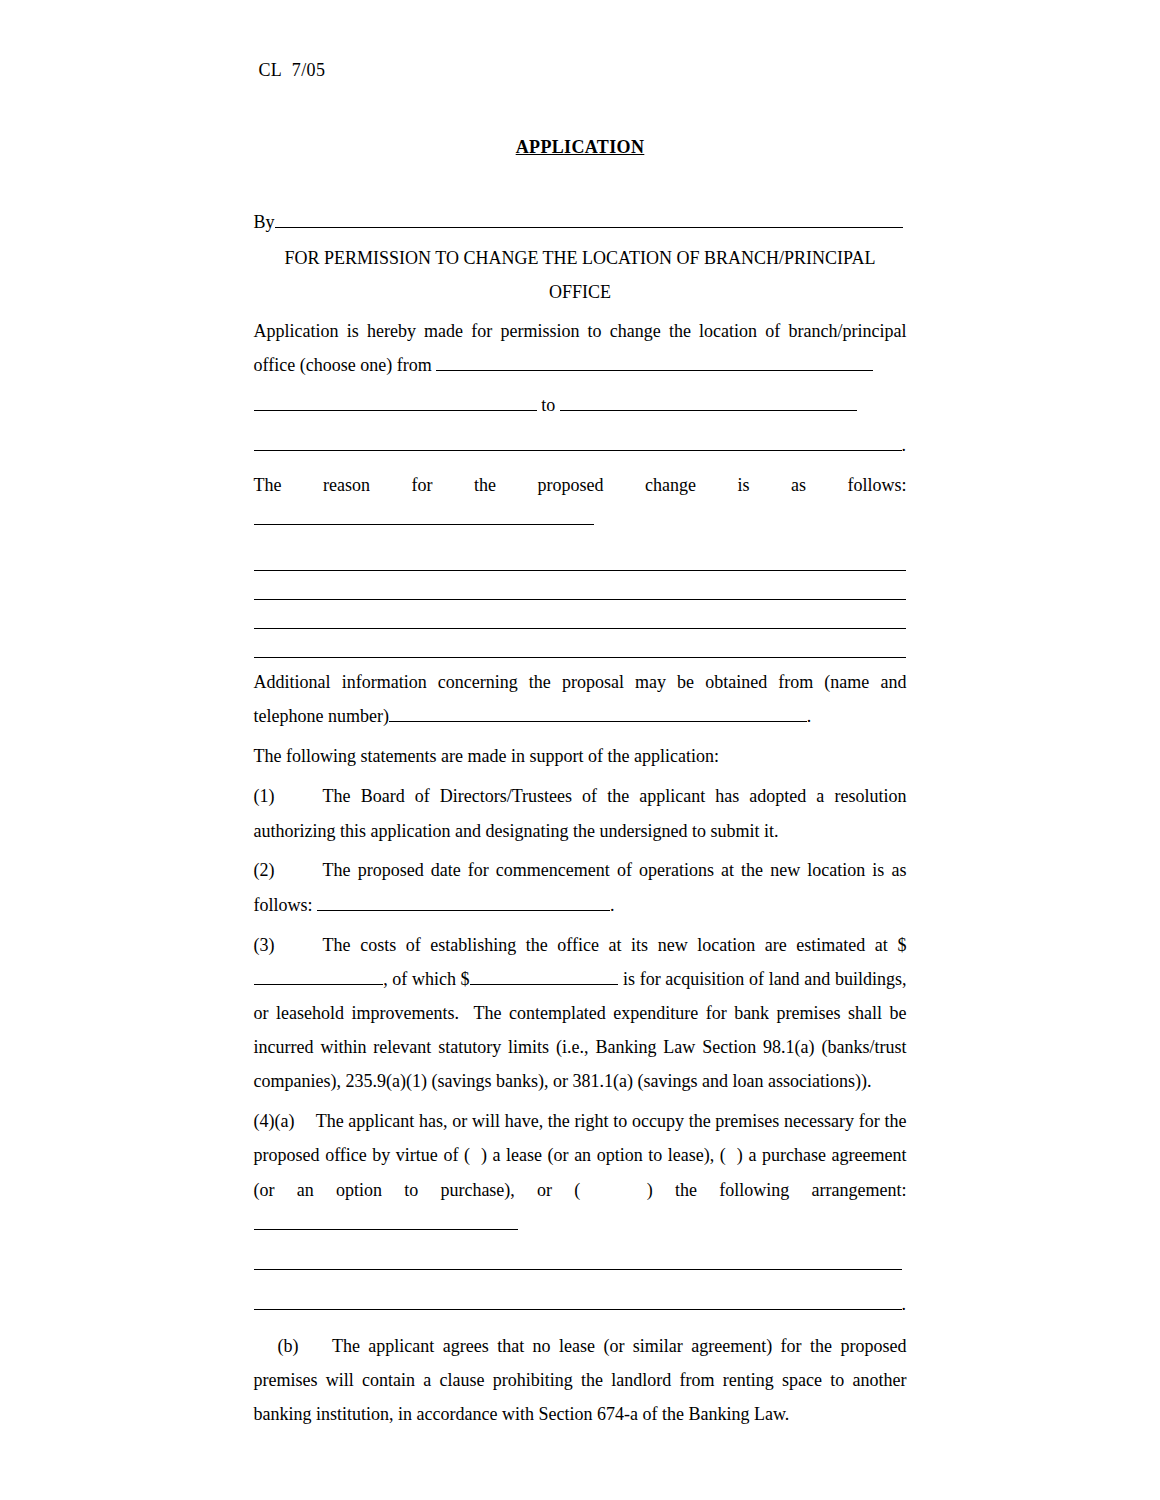CL 7/05
APPLICATION
By
FOR PERMISSION TO CHANGE THE LOCATION OF BRANCH/PRINCIPAL OFFICE
Application is hereby made for permission to change the location of branch/principal office (choose one) from
to
.
The reason for the proposed change is as follows:
Additional information concerning the proposal may be obtained from (name and telephone number) .
The following statements are made in support of the application:
(1) The Board of Directors/Trustees of the applicant has adopted a resolution authorizing this application and designating the undersigned to submit it.
(2) The proposed date for commencement of operations at the new location is as follows: .
(3) The costs of establishing the office at its new location are estimated at $ , of which $ is for acquisition of land and buildings, or leasehold improvements. The contemplated expenditure for bank premises shall be incurred within relevant statutory limits (i.e., Banking Law Section 98.1(a) (banks/trust companies), 235.9(a)(1) (savings banks), or 381.1(a) (savings and loan associations)).
(4)(a) The applicant has, or will have, the right to occupy the premises necessary for the proposed office by virtue of ( ) a lease (or an option to lease), ( ) a purchase agreement (or an option to purchase), or ( ) the following arrangement:
.
(b) The applicant agrees that no lease (or similar agreement) for the proposed premises will contain a clause prohibiting the landlord from renting space to another banking institution, in accordance with Section 674-a of the Banking Law.